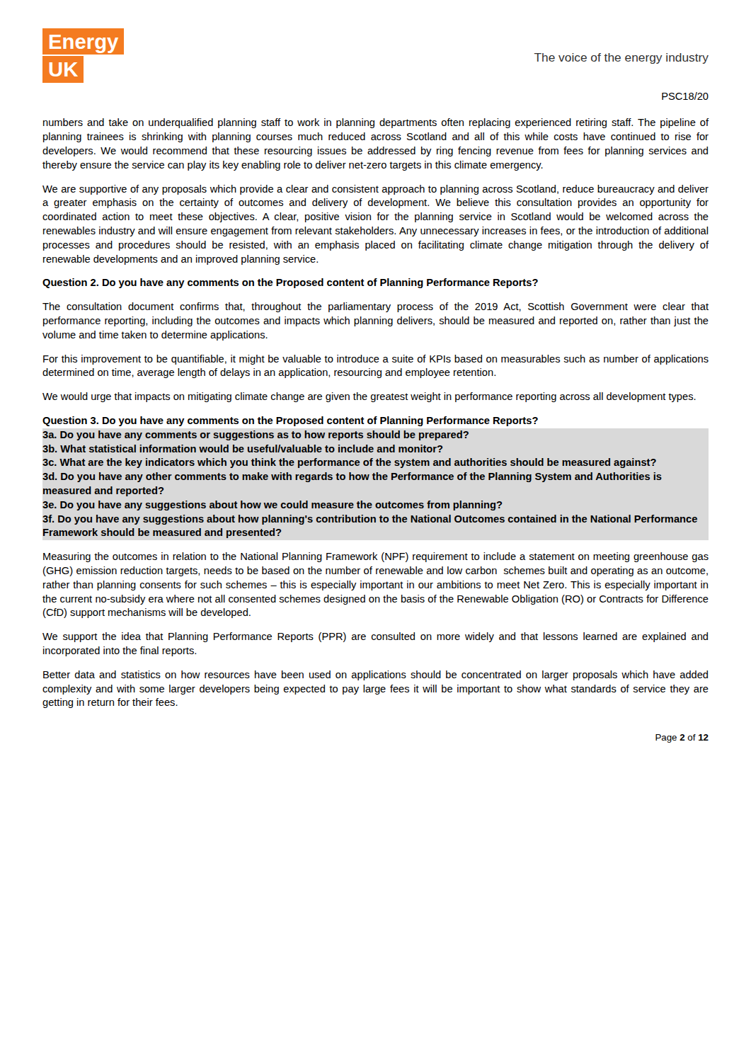Energy
UK
The voice of the energy industry
PSC18/20
numbers and take on underqualified planning staff to work in planning departments often replacing experienced retiring staff. The pipeline of planning trainees is shrinking with planning courses much reduced across Scotland and all of this while costs have continued to rise for developers. We would recommend that these resourcing issues be addressed by ring fencing revenue from fees for planning services and thereby ensure the service can play its key enabling role to deliver net-zero targets in this climate emergency.
We are supportive of any proposals which provide a clear and consistent approach to planning across Scotland, reduce bureaucracy and deliver a greater emphasis on the certainty of outcomes and delivery of development. We believe this consultation provides an opportunity for coordinated action to meet these objectives. A clear, positive vision for the planning service in Scotland would be welcomed across the renewables industry and will ensure engagement from relevant stakeholders. Any unnecessary increases in fees, or the introduction of additional processes and procedures should be resisted, with an emphasis placed on facilitating climate change mitigation through the delivery of renewable developments and an improved planning service.
Question 2. Do you have any comments on the Proposed content of Planning Performance Reports?
The consultation document confirms that, throughout the parliamentary process of the 2019 Act, Scottish Government were clear that performance reporting, including the outcomes and impacts which planning delivers, should be measured and reported on, rather than just the volume and time taken to determine applications.
For this improvement to be quantifiable, it might be valuable to introduce a suite of KPIs based on measurables such as number of applications determined on time, average length of delays in an application, resourcing and employee retention.
We would urge that impacts on mitigating climate change are given the greatest weight in performance reporting across all development types.
Question 3. Do you have any comments on the Proposed content of Planning Performance Reports?
3a. Do you have any comments or suggestions as to how reports should be prepared?
3b. What statistical information would be useful/valuable to include and monitor?
3c. What are the key indicators which you think the performance of the system and authorities should be measured against?
3d. Do you have any other comments to make with regards to how the Performance of the Planning System and Authorities is measured and reported?
3e. Do you have any suggestions about how we could measure the outcomes from planning?
3f. Do you have any suggestions about how planning's contribution to the National Outcomes contained in the National Performance Framework should be measured and presented?
Measuring the outcomes in relation to the National Planning Framework (NPF) requirement to include a statement on meeting greenhouse gas (GHG) emission reduction targets, needs to be based on the number of renewable and low carbon schemes built and operating as an outcome, rather than planning consents for such schemes – this is especially important in our ambitions to meet Net Zero. This is especially important in the current no-subsidy era where not all consented schemes designed on the basis of the Renewable Obligation (RO) or Contracts for Difference (CfD) support mechanisms will be developed.
We support the idea that Planning Performance Reports (PPR) are consulted on more widely and that lessons learned are explained and incorporated into the final reports.
Better data and statistics on how resources have been used on applications should be concentrated on larger proposals which have added complexity and with some larger developers being expected to pay large fees it will be important to show what standards of service they are getting in return for their fees.
Page 2 of 12